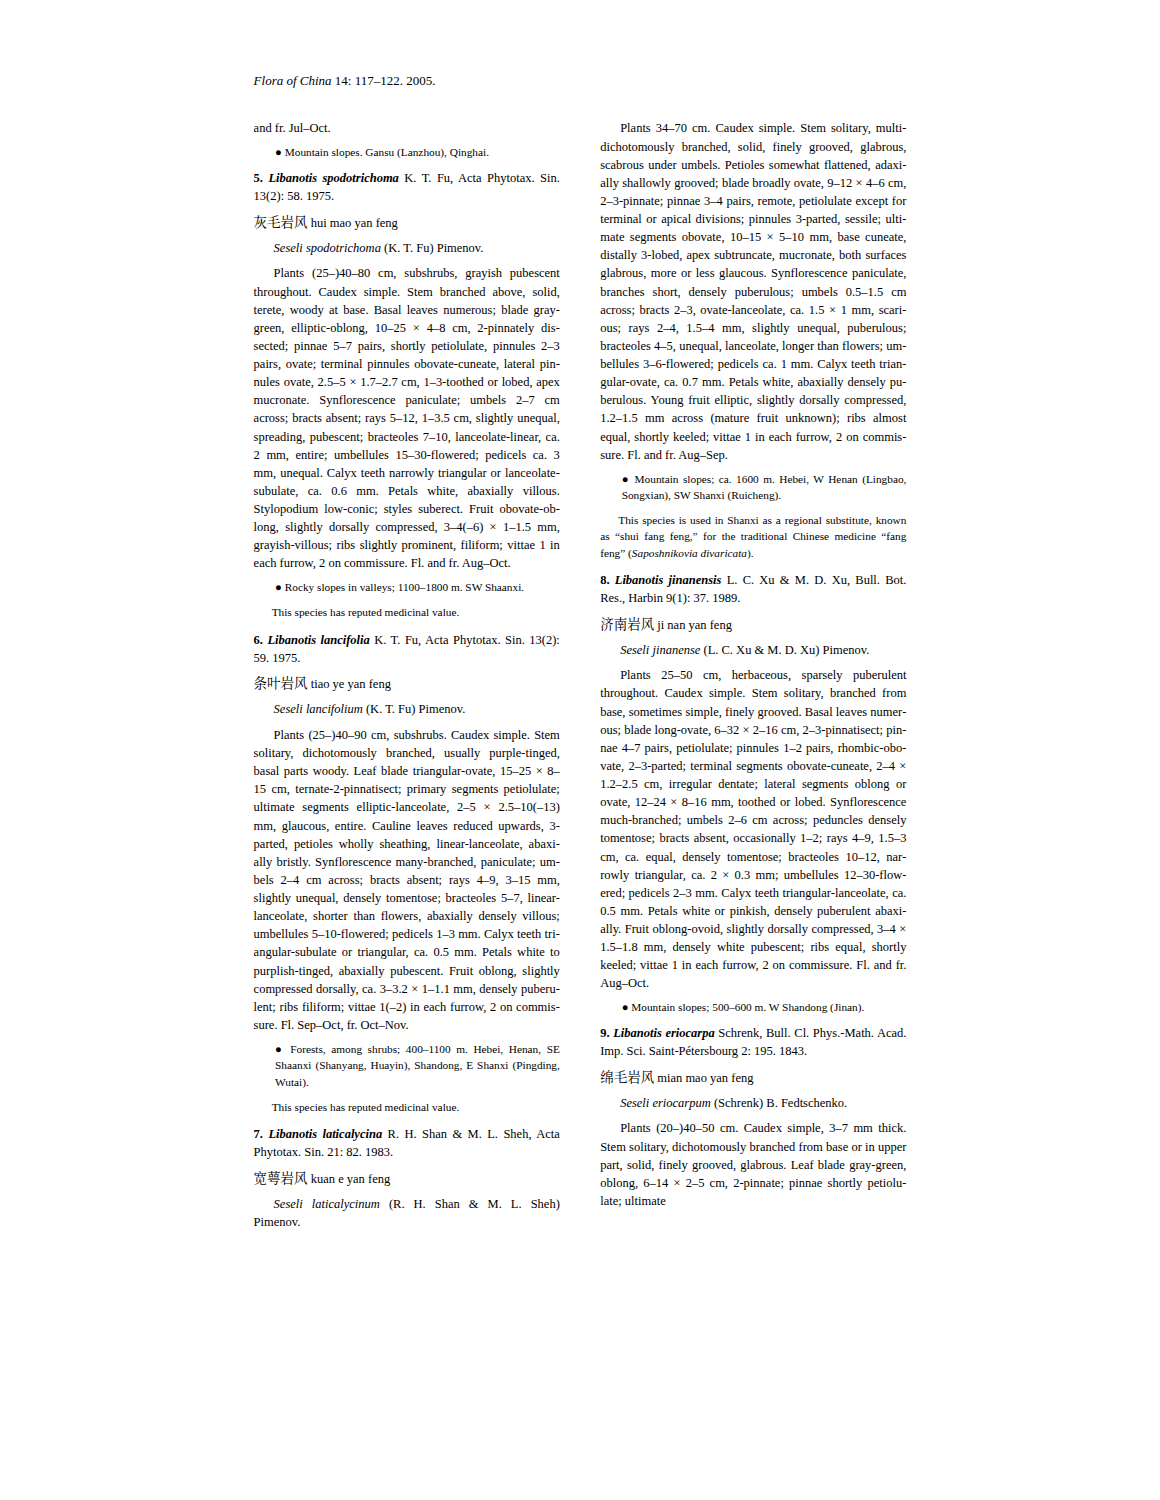Flora of China 14: 117–122. 2005.
and fr. Jul–Oct.
● Mountain slopes. Gansu (Lanzhou), Qinghai.
5. Libanotis spodotrichoma K. T. Fu, Acta Phytotax. Sin. 13(2): 58. 1975.
灰毛岩风 hui mao yan feng
Seseli spodotrichoma (K. T. Fu) Pimenov.
Plants (25–)40–80 cm, subshrubs, grayish pubescent throughout. Caudex simple. Stem branched above, solid, terete, woody at base. Basal leaves numerous; blade gray-green, elliptic-oblong, 10–25 × 4–8 cm, 2-pinnately dissected; pinnae 5–7 pairs, shortly petiolulate, pinnules 2–3 pairs, ovate; terminal pinnules obovate-cuneate, lateral pinnules ovate, 2.5–5 × 1.7–2.7 cm, 1–3-toothed or lobed, apex mucronate. Synflorescence paniculate; umbels 2–7 cm across; bracts absent; rays 5–12, 1–3.5 cm, slightly unequal, spreading, pubescent; bracteoles 7–10, lanceolate-linear, ca. 2 mm, entire; umbellules 15–30-flowered; pedicels ca. 3 mm, unequal. Calyx teeth narrowly triangular or lanceolate-subulate, ca. 0.6 mm. Petals white, abaxially villous. Stylopodium low-conic; styles suberect. Fruit obovate-oblong, slightly dorsally compressed, 3–4(–6) × 1–1.5 mm, grayish-villous; ribs slightly prominent, filiform; vittae 1 in each furrow, 2 on commissure. Fl. and fr. Aug–Oct.
● Rocky slopes in valleys; 1100–1800 m. SW Shaanxi.
This species has reputed medicinal value.
6. Libanotis lancifolia K. T. Fu, Acta Phytotax. Sin. 13(2): 59. 1975.
条叶岩风 tiao ye yan feng
Seseli lancifolium (K. T. Fu) Pimenov.
Plants (25–)40–90 cm, subshrubs. Caudex simple. Stem solitary, dichotomously branched, usually purple-tinged, basal parts woody. Leaf blade triangular-ovate, 15–25 × 8–15 cm, ternate-2-pinnatisect; primary segments petiolulate; ultimate segments elliptic-lanceolate, 2–5 × 2.5–10(–13) mm, glaucous, entire. Cauline leaves reduced upwards, 3-parted, petioles wholly sheathing, linear-lanceolate, abaxially bristly. Synflorescence many-branched, paniculate; umbels 2–4 cm across; bracts absent; rays 4–9, 3–15 mm, slightly unequal, densely tomentose; bracteoles 5–7, linear-lanceolate, shorter than flowers, abaxially densely villous; umbellules 5–10-flowered; pedicels 1–3 mm. Calyx teeth triangular-subulate or triangular, ca. 0.5 mm. Petals white to purplish-tinged, abaxially pubescent. Fruit oblong, slightly compressed dorsally, ca. 3–3.2 × 1–1.1 mm, densely puberulent; ribs filiform; vittae 1(–2) in each furrow, 2 on commissure. Fl. Sep–Oct, fr. Oct–Nov.
● Forests, among shrubs; 400–1100 m. Hebei, Henan, SE Shaanxi (Shanyang, Huayin), Shandong, E Shanxi (Pingding, Wutai).
This species has reputed medicinal value.
7. Libanotis laticalycina R. H. Shan & M. L. Sheh, Acta Phytotax. Sin. 21: 82. 1983.
宽萼岩风 kuan e yan feng
Seseli laticalycinum (R. H. Shan & M. L. Sheh) Pimenov.
Plants 34–70 cm. Caudex simple. Stem solitary, multi-dichotomously branched, solid, finely grooved, glabrous, scabrous under umbels. Petioles somewhat flattened, adaxially shallowly grooved; blade broadly ovate, 9–12 × 4–6 cm, 2–3-pinnate; pinnae 3–4 pairs, remote, petiolulate except for terminal or apical divisions; pinnules 3-parted, sessile; ultimate segments obovate, 10–15 × 5–10 mm, base cuneate, distally 3-lobed, apex subtruncate, mucronate, both surfaces glabrous, more or less glaucous. Synflorescence paniculate, branches short, densely puberulous; umbels 0.5–1.5 cm across; bracts 2–3, ovate-lanceolate, ca. 1.5 × 1 mm, scarious; rays 2–4, 1.5–4 mm, slightly unequal, puberulous; bracteoles 4–5, unequal, lanceolate, longer than flowers; umbellules 3–6-flowered; pedicels ca. 1 mm. Calyx teeth triangular-ovate, ca. 0.7 mm. Petals white, abaxially densely puberulous. Young fruit elliptic, slightly dorsally compressed, 1.2–1.5 mm across (mature fruit unknown); ribs almost equal, shortly keeled; vittae 1 in each furrow, 2 on commissure. Fl. and fr. Aug–Sep.
● Mountain slopes; ca. 1600 m. Hebei, W Henan (Lingbao, Songxian), SW Shanxi (Ruicheng).
This species is used in Shanxi as a regional substitute, known as “shui fang feng,” for the traditional Chinese medicine “fang feng” (Saposhnikovia divaricata).
8. Libanotis jinanensis L. C. Xu & M. D. Xu, Bull. Bot. Res., Harbin 9(1): 37. 1989.
济南岩风 ji nan yan feng
Seseli jinanense (L. C. Xu & M. D. Xu) Pimenov.
Plants 25–50 cm, herbaceous, sparsely puberulent throughout. Caudex simple. Stem solitary, branched from base, sometimes simple, finely grooved. Basal leaves numerous; blade long-ovate, 6–32 × 2–16 cm, 2–3-pinnatisect; pinnae 4–7 pairs, petiolulate; pinnules 1–2 pairs, rhombic-obovate, 2–3-parted; terminal segments obovate-cuneate, 2–4 × 1.2–2.5 cm, irregular dentate; lateral segments oblong or ovate, 12–24 × 8–16 mm, toothed or lobed. Synflorescence much-branched; umbels 2–6 cm across; peduncles densely tomentose; bracts absent, occasionally 1–2; rays 4–9, 1.5–3 cm, ca. equal, densely tomentose; bracteoles 10–12, narrowly triangular, ca. 2 × 0.3 mm; umbellules 12–30-flowered; pedicels 2–3 mm. Calyx teeth triangular-lanceolate, ca. 0.5 mm. Petals white or pinkish, densely puberulent abaxially. Fruit oblong-ovoid, slightly dorsally compressed, 3–4 × 1.5–1.8 mm, densely white pubescent; ribs equal, shortly keeled; vittae 1 in each furrow, 2 on commissure. Fl. and fr. Aug–Oct.
● Mountain slopes; 500–600 m. W Shandong (Jinan).
9. Libanotis eriocarpa Schrenk, Bull. Cl. Phys.-Math. Acad. Imp. Sci. Saint-Pétersbourg 2: 195. 1843.
绵毛岩风 mian mao yan feng
Seseli eriocarpum (Schrenk) B. Fedtschenko.
Plants (20–)40–50 cm. Caudex simple, 3–7 mm thick. Stem solitary, dichotomously branched from base or in upper part, solid, finely grooved, glabrous. Leaf blade gray-green, oblong, 6–14 × 2–5 cm, 2-pinnate; pinnae shortly petiolulate; ultimate